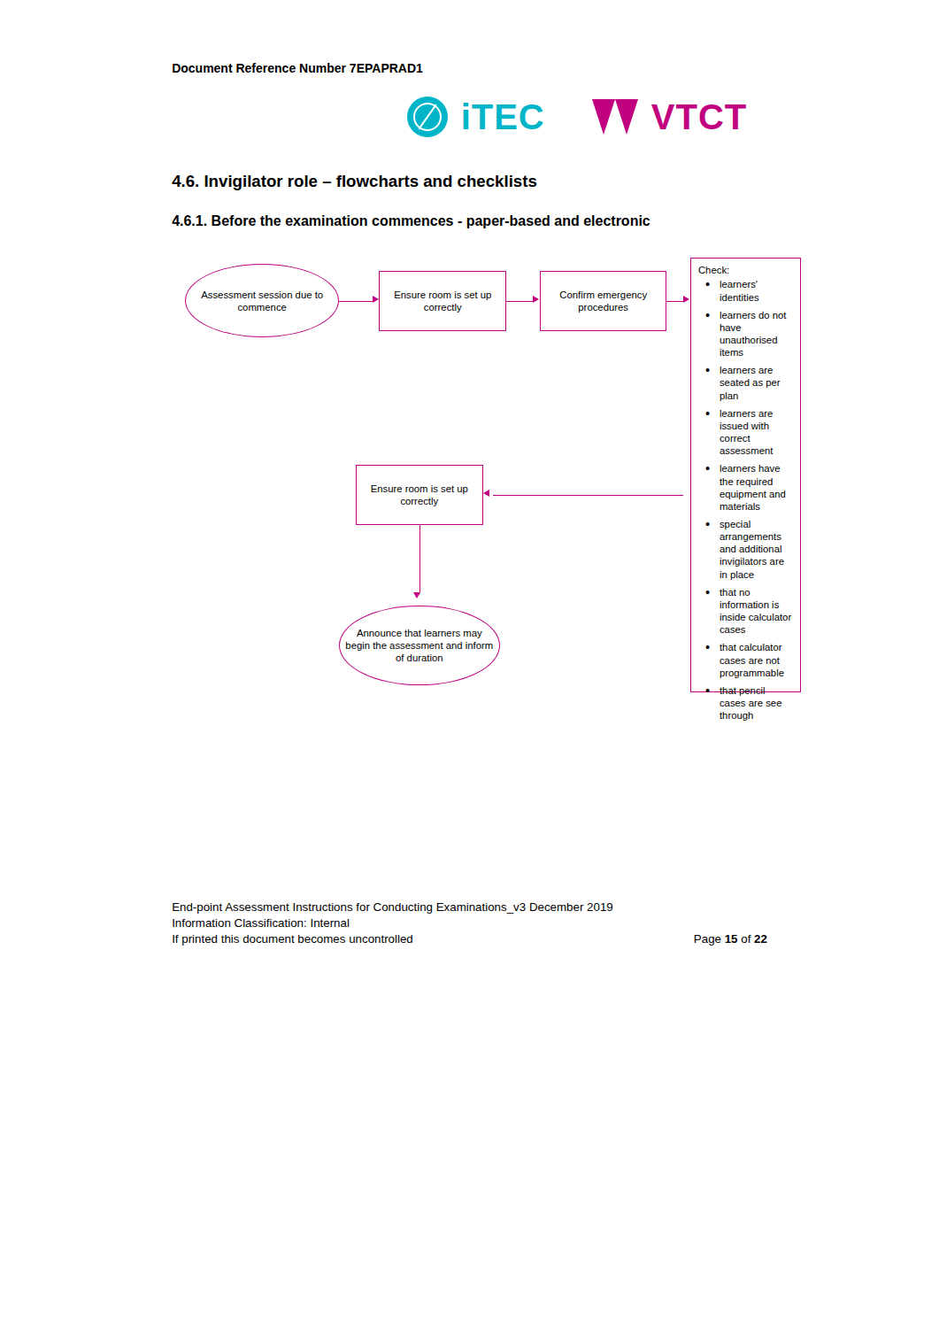Document Reference Number 7EPAPRAD1
iTEC
VTCT
4.6. Invigilator role – flowcharts and checklists
4.6.1. Before the examination commences - paper-based and electronic
Assessment session due to commence
Ensure room is set up correctly
Confirm emergency procedures
Check:
learners' identities
learners do not have unauthorised items
learners are seated as per plan
learners are issued with correct assessment
learners have the required equipment and materials
special arrangements and additional invigilators are in place
that no information is inside calculator cases
that calculator cases are not programmable
that pencil cases are see through
Ensure room is set up correctly
Announce that learners may begin the assessment and inform of duration
End-point Assessment Instructions for Conducting Examinations_v3 December 2019
Information Classification: Internal
If printed this document becomes uncontrolled
Page 15 of 22